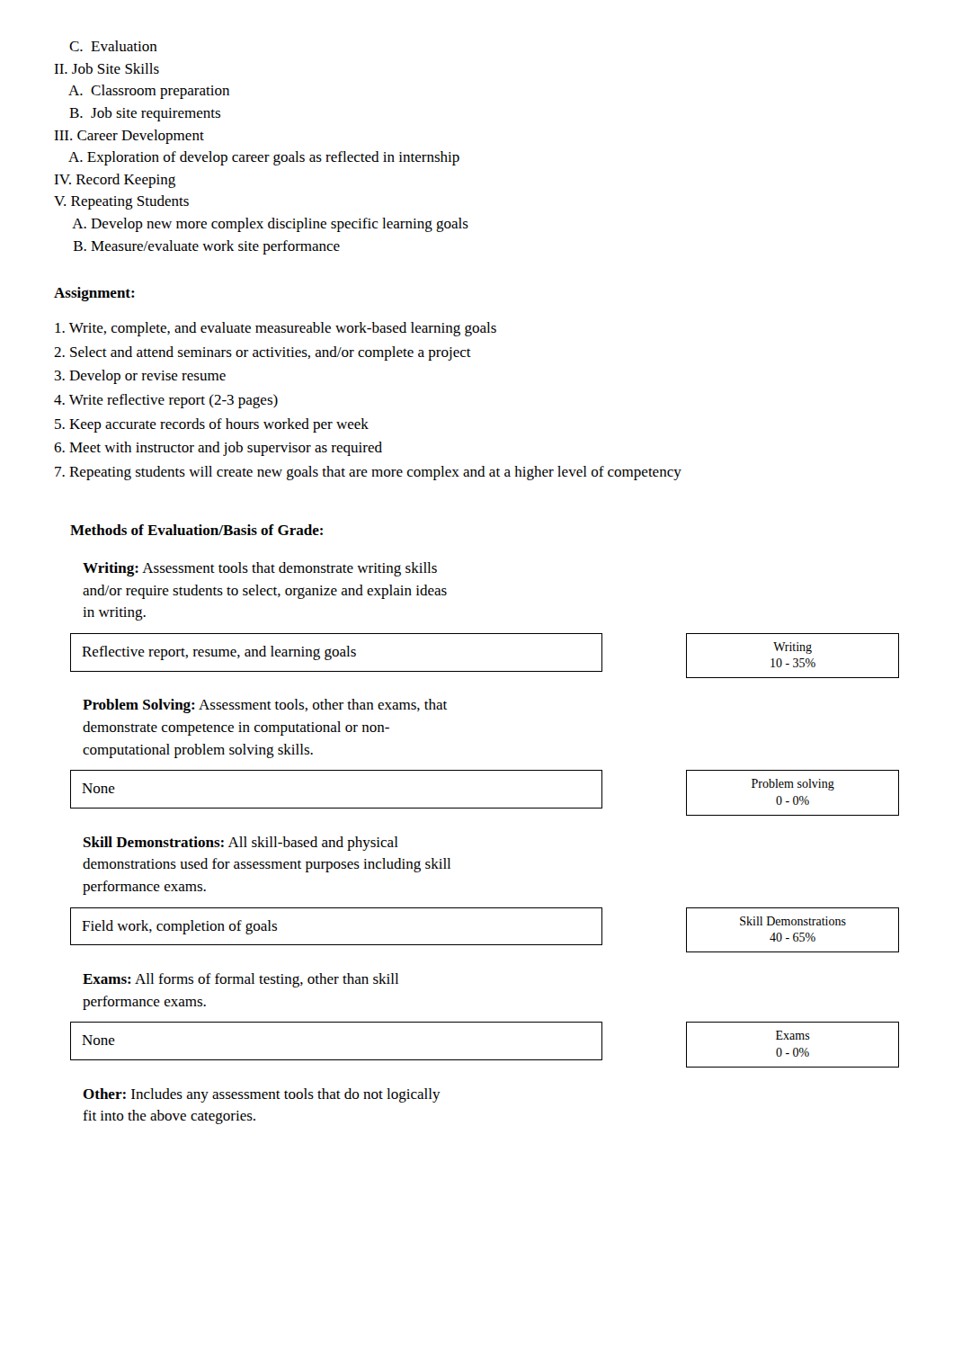C. Evaluation
II. Job Site Skills
A. Classroom preparation
B. Job site requirements
III. Career Development
A. Exploration of develop career goals as reflected in internship
IV. Record Keeping
V. Repeating Students
A. Develop new more complex discipline specific learning goals
B. Measure/evaluate work site performance
Assignment:
1. Write, complete, and evaluate measureable work-based learning goals
2. Select and attend seminars or activities, and/or complete a project
3. Develop or revise resume
4. Write reflective report (2-3 pages)
5. Keep accurate records of hours worked per week
6. Meet with instructor and job supervisor as required
7. Repeating students will create new goals that are more complex and at a higher level of competency
Methods of Evaluation/Basis of Grade:
Writing: Assessment tools that demonstrate writing skills
and/or require students to select, organize and explain ideas
in writing.
Reflective report, resume, and learning goals
Writing
10 - 35%
Problem Solving: Assessment tools, other than exams, that
demonstrate competence in computational or non-
computational problem solving skills.
None
Problem solving
0 - 0%
Skill Demonstrations: All skill-based and physical
demonstrations used for assessment purposes including skill
performance exams.
Field work, completion of goals
Skill Demonstrations
40 - 65%
Exams: All forms of formal testing, other than skill
performance exams.
None
Exams
0 - 0%
Other: Includes any assessment tools that do not logically
fit into the above categories.